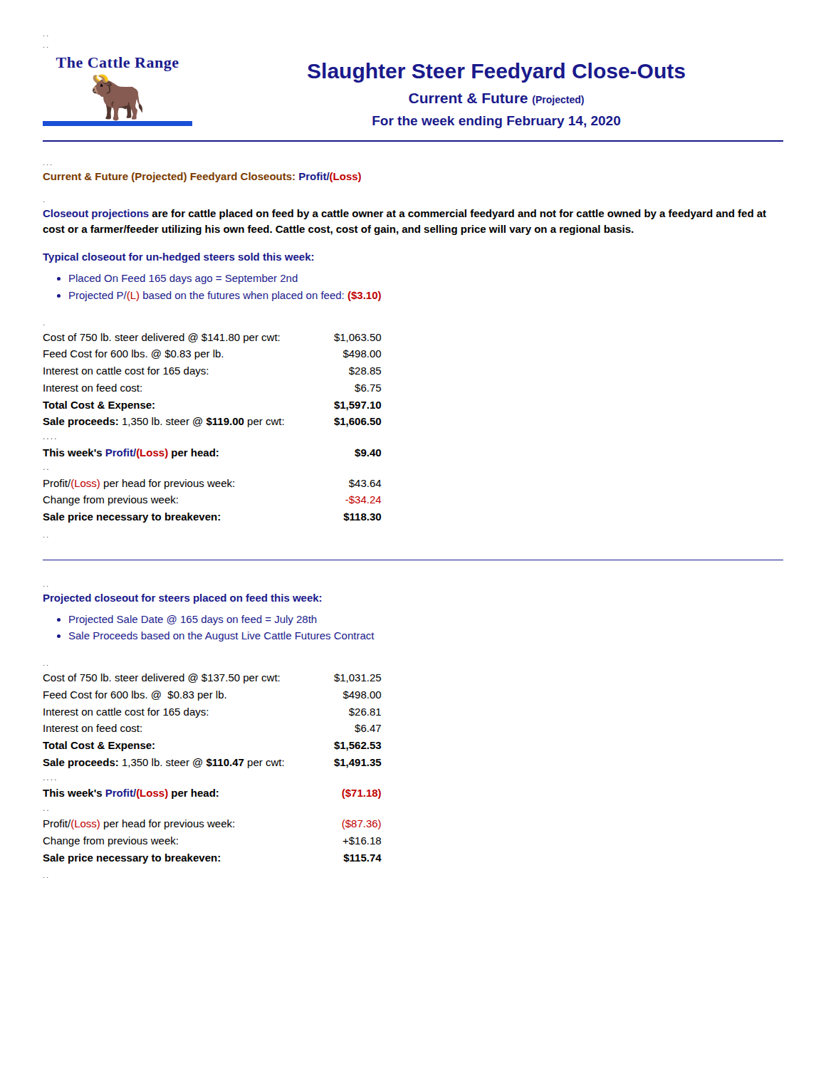..
..
The Cattle Range
🐂
Slaughter Steer Feedyard Close-Outs
Current & Future (Projected)
For the week ending February 14, 2020
...
Current & Future (Projected) Feedyard Closeouts: Profit/(Loss)
.
Closeout projections are for cattle placed on feed by a cattle owner at a commercial feedyard and not for cattle owned by a feedyard and fed at cost or a farmer/feeder utilizing his own feed. Cattle cost, cost of gain, and selling price will vary on a regional basis.
Typical closeout for un-hedged steers sold this week:
Placed On Feed 165 days ago = September 2nd
Projected P/(L) based on the futures when placed on feed: ($3.10)
.
| Cost of 750 lb. steer delivered @ $141.80 per cwt: | $1,063.50 |
| Feed Cost for 600 lbs. @ $0.83 per lb. | $498.00 |
| Interest on cattle cost for 165 days: | $28.85 |
| Interest on feed cost: | $6.75 |
| Total Cost & Expense: | $1,597.10 |
| Sale proceeds: 1,350 lb. steer @ $119.00 per cwt: | $1,606.50 |
| .... | |
| This week's Profit/ (Loss) per head: | $9.40 |
| .. | |
| Profit/ (Loss) per head for previous week: | $43.64 |
| Change from previous week: | -$34.24 |
| Sale price necessary to breakeven: | $118.30 |
..
..
Projected closeout for steers placed on feed this week:
Projected Sale Date @ 165 days on feed = July 28th
Sale Proceeds based on the August Live Cattle Futures Contract
..
| Cost of 750 lb. steer delivered @ $137.50 per cwt: | $1,031.25 |
| Feed Cost for 600 lbs. @ $0.83 per lb. | $498.00 |
| Interest on cattle cost for 165 days: | $26.81 |
| Interest on feed cost: | $6.47 |
| Total Cost & Expense: | $1,562.53 |
| Sale proceeds: 1,350 lb. steer @ $110.47 per cwt: | $1,491.35 |
| .... | |
| This week's Profit/ (Loss) per head: | ($71.18) |
| .. | |
| Profit/ (Loss) per head for previous week: | ($87.36) |
| Change from previous week: | +$16.18 |
| Sale price necessary to breakeven: | $115.74 |
..